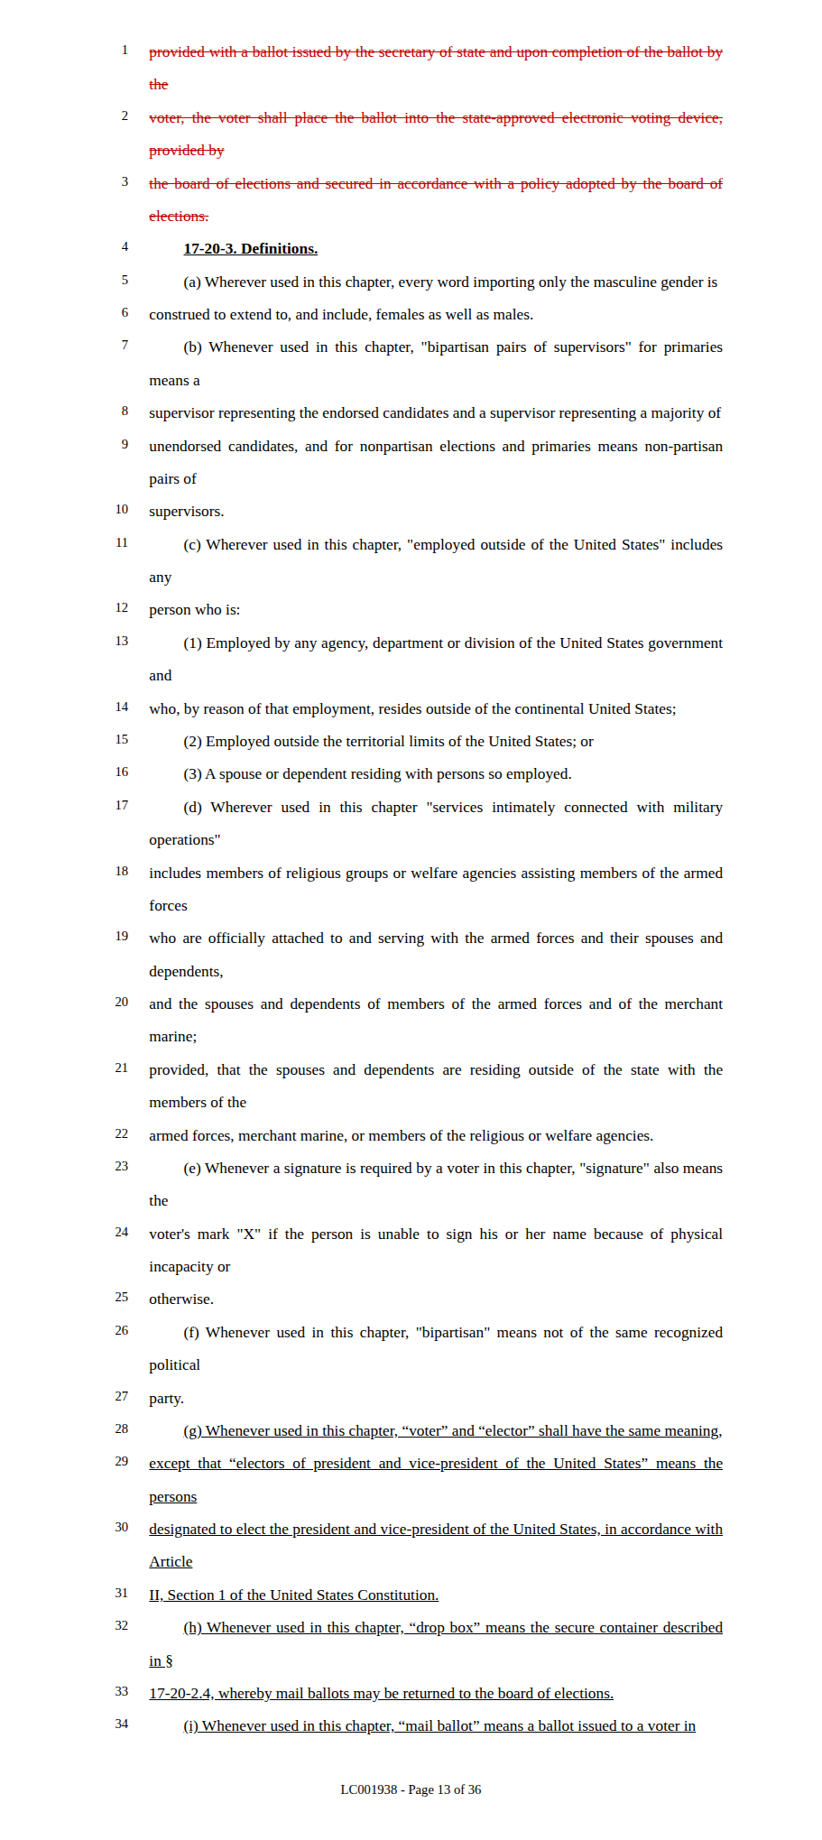provided with a ballot issued by the secretary of state and upon completion of the ballot by the
voter, the voter shall place the ballot into the state-approved electronic voting device, provided by
the board of elections and secured in accordance with a policy adopted by the board of elections.
17-20-3. Definitions.
(a) Wherever used in this chapter, every word importing only the masculine gender is
construed to extend to, and include, females as well as males.
(b) Whenever used in this chapter, "bipartisan pairs of supervisors" for primaries means a
supervisor representing the endorsed candidates and a supervisor representing a majority of
unendorsed candidates, and for nonpartisan elections and primaries means non-partisan pairs of
supervisors.
(c) Wherever used in this chapter, "employed outside of the United States" includes any
person who is:
(1) Employed by any agency, department or division of the United States government and
who, by reason of that employment, resides outside of the continental United States;
(2) Employed outside the territorial limits of the United States; or
(3) A spouse or dependent residing with persons so employed.
(d) Wherever used in this chapter "services intimately connected with military operations"
includes members of religious groups or welfare agencies assisting members of the armed forces
who are officially attached to and serving with the armed forces and their spouses and dependents,
and the spouses and dependents of members of the armed forces and of the merchant marine;
provided, that the spouses and dependents are residing outside of the state with the members of the
armed forces, merchant marine, or members of the religious or welfare agencies.
(e) Whenever a signature is required by a voter in this chapter, "signature" also means the
voter's mark "X" if the person is unable to sign his or her name because of physical incapacity or
otherwise.
(f) Whenever used in this chapter, "bipartisan" means not of the same recognized political
party.
(g) Whenever used in this chapter, “voter” and “elector” shall have the same meaning,
except that “electors of president and vice-president of the United States” means the persons
designated to elect the president and vice-president of the United States, in accordance with Article
II, Section 1 of the United States Constitution.
(h) Whenever used in this chapter, “drop box” means the secure container described in §
17-20-2.4, whereby mail ballots may be returned to the board of elections.
(i) Whenever used in this chapter, “mail ballot” means a ballot issued to a voter in
LC001938 - Page 13 of 36